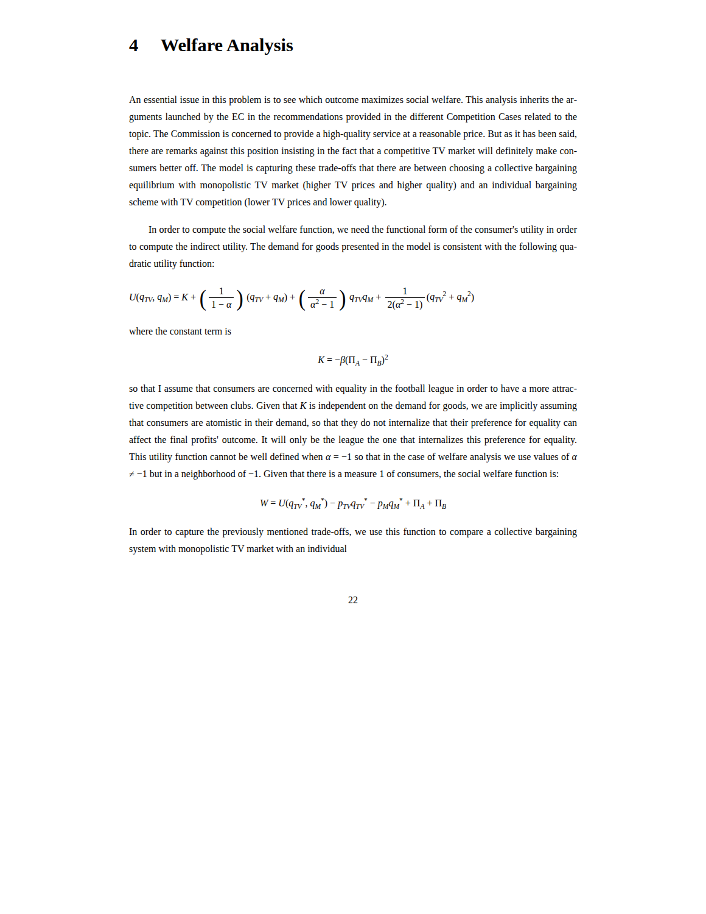4 Welfare Analysis
An essential issue in this problem is to see which outcome maximizes social welfare. This analysis inherits the arguments launched by the EC in the recommendations provided in the different Competition Cases related to the topic. The Commission is concerned to provide a high-quality service at a reasonable price. But as it has been said, there are remarks against this position insisting in the fact that a competitive TV market will definitely make consumers better off. The model is capturing these trade-offs that there are between choosing a collective bargaining equilibrium with monopolistic TV market (higher TV prices and higher quality) and an individual bargaining scheme with TV competition (lower TV prices and lower quality).
In order to compute the social welfare function, we need the functional form of the consumer's utility in order to compute the indirect utility. The demand for goods presented in the model is consistent with the following quadratic utility function:
U(qTV, qM) = K + (11 − α) (qTV + qM) + (αα2 − 1) qTV qM + 12(α2 − 1)(qTV2 + qM2)
where the constant term is
K = −β(ΠA − ΠB)2
so that I assume that consumers are concerned with equality in the football league in order to have a more attractive competition between clubs. Given that K is independent on the demand for goods, we are implicitly assuming that consumers are atomistic in their demand, so that they do not internalize that their preference for equality can affect the final profits' outcome. It will only be the league the one that internalizes this preference for equality. This utility function cannot be well defined when α = −1 so that in the case of welfare analysis we use values of α ≠ −1 but in a neighborhood of −1. Given that there is a measure 1 of consumers, the social welfare function is:
W = U(qTV*, qM*) − pTV qTV* − pM qM* + ΠA + ΠB
In order to capture the previously mentioned trade-offs, we use this function to compare a collective bargaining system with monopolistic TV market with an individual
22